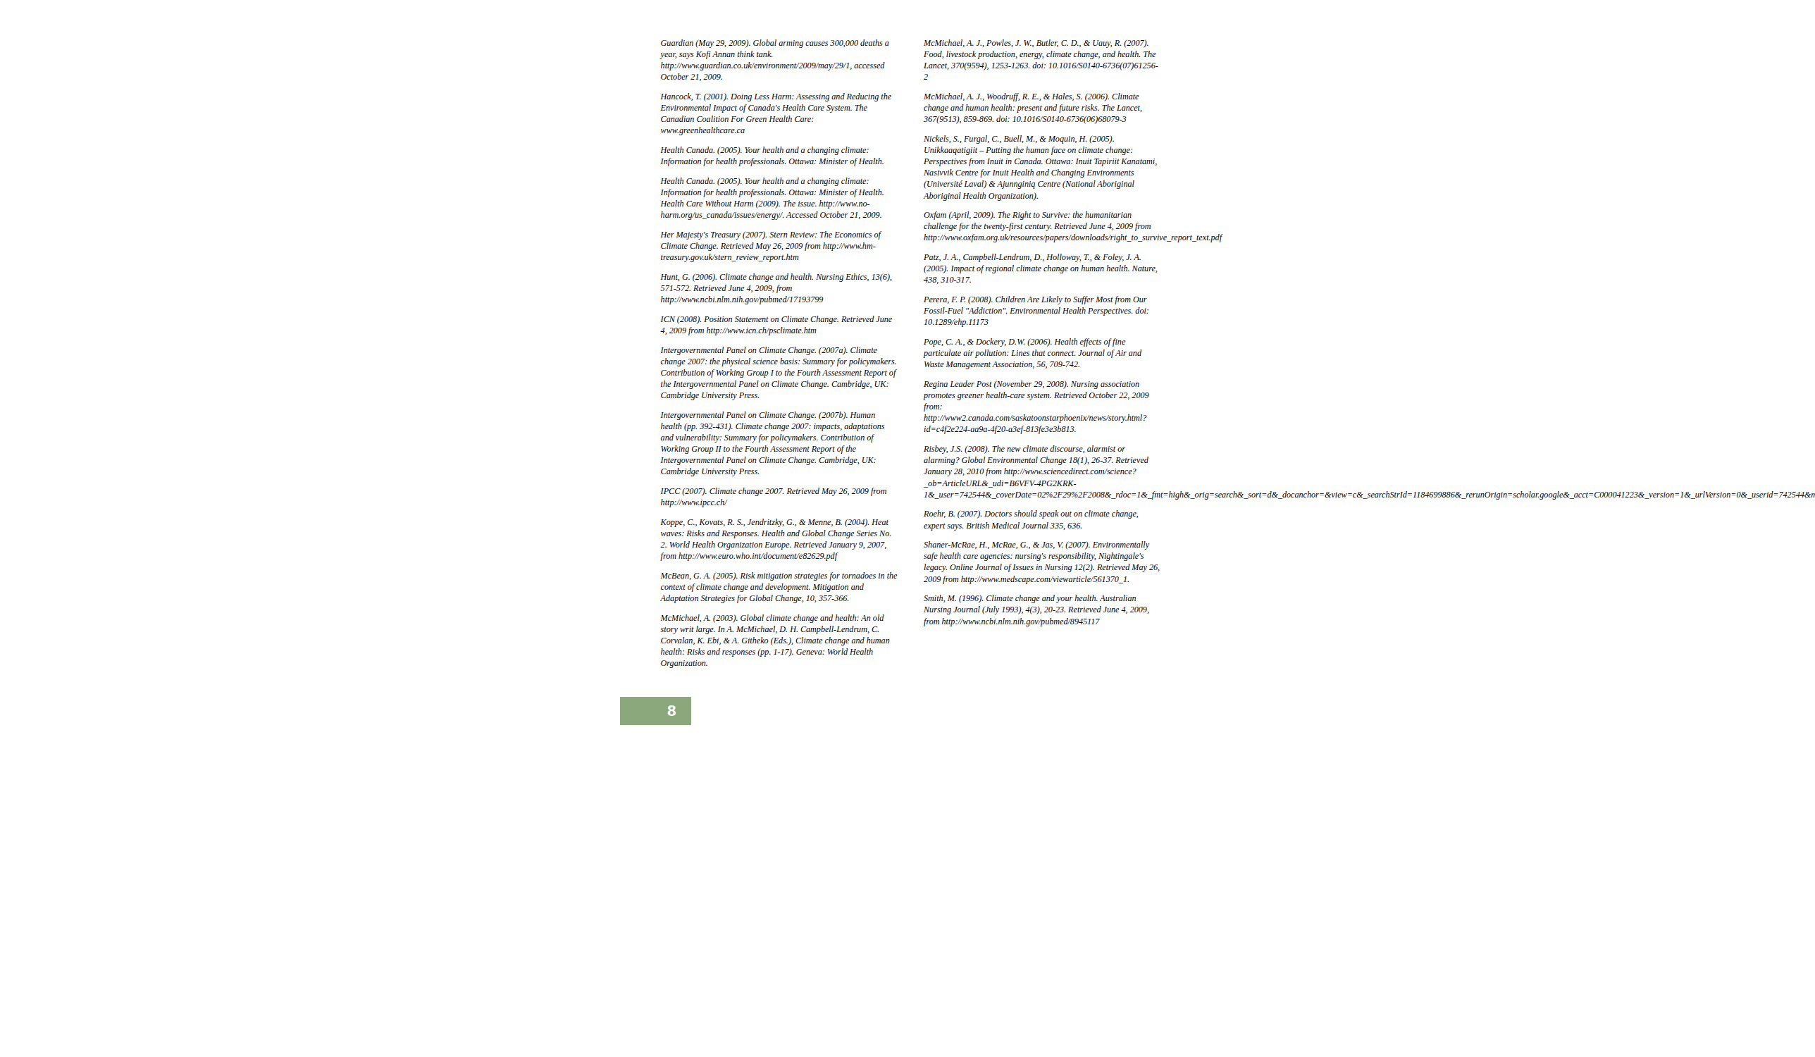Guardian (May 29, 2009). Global arming causes 300,000 deaths a year, says Kofi Annan think tank. http://www.guardian.co.uk/environment/2009/may/29/1, accessed October 21, 2009.
Hancock, T. (2001). Doing Less Harm: Assessing and Reducing the Environmental Impact of Canada's Health Care System. The Canadian Coalition For Green Health Care: www.greenhealthcare.ca
Health Canada. (2005). Your health and a changing climate: Information for health professionals. Ottawa: Minister of Health.
Health Canada. (2005). Your health and a changing climate: Information for health professionals. Ottawa: Minister of Health. Health Care Without Harm (2009). The issue. http://www.no-harm.org/us_canada/issues/energy/. Accessed October 21, 2009.
Her Majesty's Treasury (2007). Stern Review: The Economics of Climate Change. Retrieved May 26, 2009 from http://www.hm-treasury.gov.uk/stern_review_report.htm
Hunt, G. (2006). Climate change and health. Nursing Ethics, 13(6), 571-572. Retrieved June 4, 2009, from http://www.ncbi.nlm.nih.gov/pubmed/17193799
ICN (2008). Position Statement on Climate Change. Retrieved June 4, 2009 from http://www.icn.ch/psclimate.htm
Intergovernmental Panel on Climate Change. (2007a). Climate change 2007: the physical science basis: Summary for policymakers. Contribution of Working Group I to the Fourth Assessment Report of the Intergovernmental Panel on Climate Change. Cambridge, UK: Cambridge University Press.
Intergovernmental Panel on Climate Change. (2007b). Human health (pp. 392-431). Climate change 2007: impacts, adaptations and vulnerability: Summary for policymakers. Contribution of Working Group II to the Fourth Assessment Report of the Intergovernmental Panel on Climate Change. Cambridge, UK: Cambridge University Press.
IPCC (2007). Climate change 2007. Retrieved May 26, 2009 from http://www.ipcc.ch/
Koppe, C., Kovats, R. S., Jendritzky, G., & Menne, B. (2004). Heat waves: Risks and Responses. Health and Global Change Series No. 2. World Health Organization Europe. Retrieved January 9, 2007, from http://www.euro.who.int/document/e82629.pdf
McBean, G. A. (2005). Risk mitigation strategies for tornadoes in the context of climate change and development. Mitigation and Adaptation Strategies for Global Change, 10, 357-366.
McMichael, A. (2003). Global climate change and health: An old story writ large. In A. McMichael, D. H. Campbell-Lendrum, C. Corvalan, K. Ebi, & A. Githeko (Eds.), Climate change and human health: Risks and responses (pp. 1-17). Geneva: World Health Organization.
McMichael, A. J., Powles, J. W., Butler, C. D., & Uauy, R. (2007). Food, livestock production, energy, climate change, and health. The Lancet, 370(9594), 1253-1263. doi: 10.1016/S0140-6736(07)61256-2
McMichael, A. J., Woodruff, R. E., & Hales, S. (2006). Climate change and human health: present and future risks. The Lancet, 367(9513), 859-869. doi: 10.1016/S0140-6736(06)68079-3
Nickels, S., Furgal, C., Buell, M., & Moquin, H. (2005). Unikkaaqatigiit – Putting the human face on climate change: Perspectives from Inuit in Canada. Ottawa: Inuit Tapiriit Kanatami, Nasivvik Centre for Inuit Health and Changing Environments (Université Laval) & Ajunnginiq Centre (National Aboriginal Aboriginal Health Organization).
Oxfam (April, 2009). The Right to Survive: the humanitarian challenge for the twenty-first century. Retrieved June 4, 2009 from http://www.oxfam.org.uk/resources/papers/downloads/right_to_survive_report_text.pdf
Patz, J. A., Campbell-Lendrum, D., Holloway, T., & Foley, J. A. (2005). Impact of regional climate change on human health. Nature, 438, 310-317.
Perera, F. P. (2008). Children Are Likely to Suffer Most from Our Fossil-Fuel "Addiction". Environmental Health Perspectives. doi: 10.1289/ehp.11173
Pope, C. A., & Dockery, D.W. (2006). Health effects of fine particulate air pollution: Lines that connect. Journal of Air and Waste Management Association, 56, 709-742.
Regina Leader Post (November 29, 2008). Nursing association promotes greener health-care system. Retrieved October 22, 2009 from: http://www2.canada.com/saskatoonstarphoenix/news/story.html?id=c4f2e224-aa9a-4f20-a3ef-813fe3e3b813.
Risbey, J.S. (2008). The new climate discourse, alarmist or alarming? Global Environmental Change 18(1), 26-37. Retrieved January 28, 2010 from http://www.sciencedirect.com/science?_ob=ArticleURL&_udi=B6VFV-4PG2KRK-1&_user=742544&_coverDate=02%2F29%2F2008&_rdoc=1&_fmt=high&_orig=search&_sort=d&_docanchor=&view=c&_searchStrId=1184699886&_rerunOrigin=scholar.google&_acct=C000041223&_version=1&_urlVersion=0&_userid=742544&md5=1f6fc4704dd8a67912de813af971b91a#sec7
Roehr, B. (2007). Doctors should speak out on climate change, expert says. British Medical Journal 335, 636.
Shaner-McRae, H., McRae, G., & Jas, V. (2007). Environmentally safe health care agencies: nursing's responsibility, Nightingale's legacy. Online Journal of Issues in Nursing 12(2). Retrieved May 26, 2009 from http://www.medscape.com/viewarticle/561370_1.
Smith, M. (1996). Climate change and your health. Australian Nursing Journal (July 1993), 4(3), 20-23. Retrieved June 4, 2009, from http://www.ncbi.nlm.nih.gov/pubmed/8945117
8